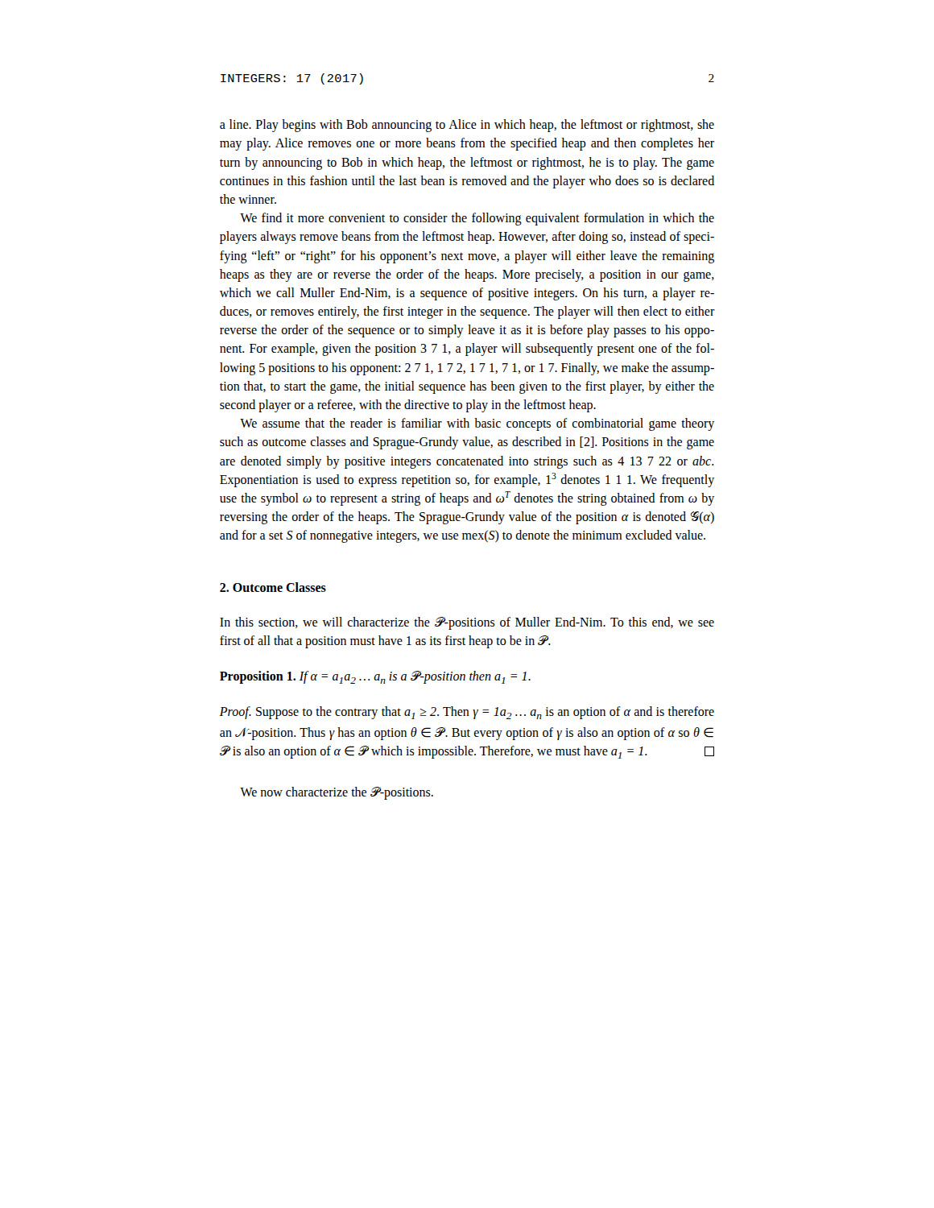INTEGERS: 17 (2017)
2
a line. Play begins with Bob announcing to Alice in which heap, the leftmost or rightmost, she may play. Alice removes one or more beans from the specified heap and then completes her turn by announcing to Bob in which heap, the leftmost or rightmost, he is to play. The game continues in this fashion until the last bean is removed and the player who does so is declared the winner.
We find it more convenient to consider the following equivalent formulation in which the players always remove beans from the leftmost heap. However, after doing so, instead of specifying “left” or “right” for his opponent’s next move, a player will either leave the remaining heaps as they are or reverse the order of the heaps. More precisely, a position in our game, which we call Muller End-Nim, is a sequence of positive integers. On his turn, a player reduces, or removes entirely, the first integer in the sequence. The player will then elect to either reverse the order of the sequence or to simply leave it as it is before play passes to his opponent. For example, given the position 3 7 1, a player will subsequently present one of the following 5 positions to his opponent: 2 7 1, 1 7 2, 1 7 1, 7 1, or 1 7. Finally, we make the assumption that, to start the game, the initial sequence has been given to the first player, by either the second player or a referee, with the directive to play in the leftmost heap.
We assume that the reader is familiar with basic concepts of combinatorial game theory such as outcome classes and Sprague-Grundy value, as described in [2]. Positions in the game are denoted simply by positive integers concatenated into strings such as 4 13 7 22 or abc. Exponentiation is used to express repetition so, for example, 13 denotes 1 1 1. We frequently use the symbol ω to represent a string of heaps and ωT denotes the string obtained from ω by reversing the order of the heaps. The Sprague-Grundy value of the position α is denoted 𝒢(α) and for a set S of nonnegative integers, we use mex(S) to denote the minimum excluded value.
2. Outcome Classes
In this section, we will characterize the 𝒫-positions of Muller End-Nim. To this end, we see first of all that a position must have 1 as its first heap to be in 𝒫.
Proposition 1. If α = a1a2 … an is a 𝒫-position then a1 = 1.
Proof. Suppose to the contrary that a1 ≥ 2. Then γ = 1a2 … an is an option of α and is therefore an 𝒩-position. Thus γ has an option θ ∈ 𝒫. But every option of γ is also an option of α so θ ∈ 𝒫 is also an option of α ∈ 𝒫 which is impossible. Therefore, we must have a1 = 1.
We now characterize the 𝒫-positions.